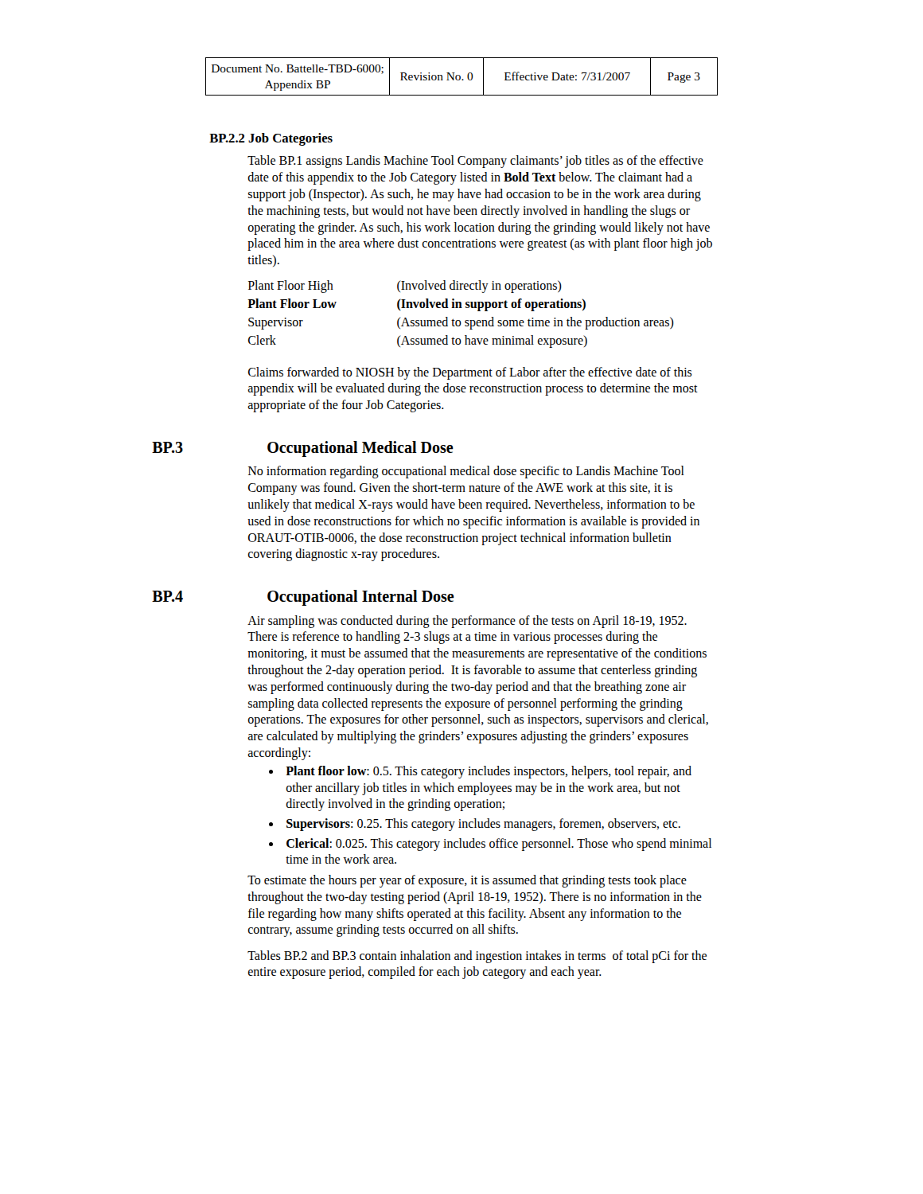| Document No. Battelle-TBD-6000; Appendix BP | Revision No. 0 | Effective Date: 7/31/2007 | Page 3 |
BP.2.2 Job Categories
Table BP.1 assigns Landis Machine Tool Company claimants’ job titles as of the effective date of this appendix to the Job Category listed in Bold Text below. The claimant had a support job (Inspector). As such, he may have had occasion to be in the work area during the machining tests, but would not have been directly involved in handling the slugs or operating the grinder. As such, his work location during the grinding would likely not have placed him in the area where dust concentrations were greatest (as with plant floor high job titles).
| Plant Floor High | (Involved directly in operations) |
| Plant Floor Low | (Involved in support of operations) |
| Supervisor | (Assumed to spend some time in the production areas) |
| Clerk | (Assumed to have minimal exposure) |
Claims forwarded to NIOSH by the Department of Labor after the effective date of this appendix will be evaluated during the dose reconstruction process to determine the most appropriate of the four Job Categories.
BP.3 Occupational Medical Dose
No information regarding occupational medical dose specific to Landis Machine Tool Company was found. Given the short-term nature of the AWE work at this site, it is unlikely that medical X-rays would have been required. Nevertheless, information to be used in dose reconstructions for which no specific information is available is provided in ORAUT-OTIB-0006, the dose reconstruction project technical information bulletin covering diagnostic x-ray procedures.
BP.4 Occupational Internal Dose
Air sampling was conducted during the performance of the tests on April 18-19, 1952. There is reference to handling 2-3 slugs at a time in various processes during the monitoring, it must be assumed that the measurements are representative of the conditions throughout the 2-day operation period. It is favorable to assume that centerless grinding was performed continuously during the two-day period and that the breathing zone air sampling data collected represents the exposure of personnel performing the grinding operations. The exposures for other personnel, such as inspectors, supervisors and clerical, are calculated by multiplying the grinders’ exposures adjusting the grinders’ exposures accordingly:
Plant floor low: 0.5. This category includes inspectors, helpers, tool repair, and other ancillary job titles in which employees may be in the work area, but not directly involved in the grinding operation;
Supervisors: 0.25. This category includes managers, foremen, observers, etc.
Clerical: 0.025. This category includes office personnel. Those who spend minimal time in the work area.
To estimate the hours per year of exposure, it is assumed that grinding tests took place throughout the two-day testing period (April 18-19, 1952). There is no information in the file regarding how many shifts operated at this facility. Absent any information to the contrary, assume grinding tests occurred on all shifts.
Tables BP.2 and BP.3 contain inhalation and ingestion intakes in terms of total pCi for the entire exposure period, compiled for each job category and each year.